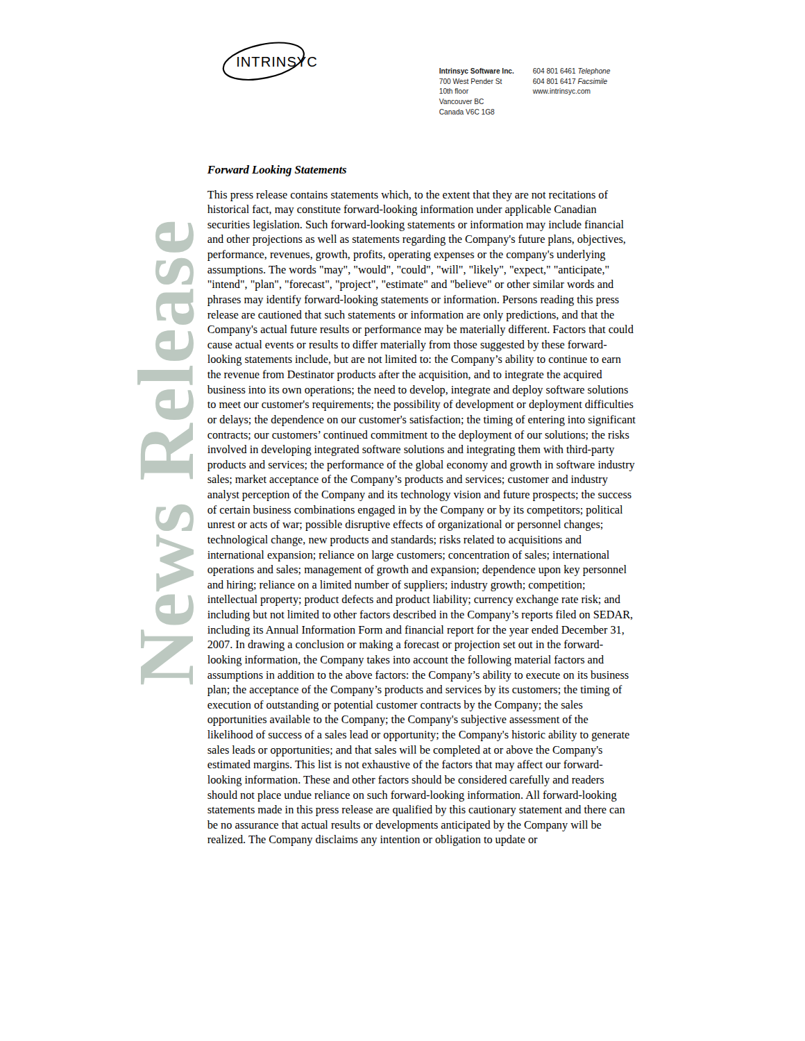News Release
INTRINSYC
| Intrinsyc Software Inc. | 604 801 6461 Telephone |
| 700 West Pender St | 604 801 6417 Facsimile |
| 10th floor | www.intrinsyc.com |
| Vancouver BC | |
| Canada V6C 1G8 | |
Forward Looking Statements
This press release contains statements which, to the extent that they are not recitations of historical fact, may constitute forward-looking information under applicable Canadian securities legislation. Such forward-looking statements or information may include financial and other projections as well as statements regarding the Company's future plans, objectives, performance, revenues, growth, profits, operating expenses or the company's underlying assumptions. The words "may", "would", "could", "will", "likely", "expect," "anticipate," "intend", "plan", "forecast", "project", "estimate" and "believe" or other similar words and phrases may identify forward-looking statements or information. Persons reading this press release are cautioned that such statements or information are only predictions, and that the Company's actual future results or performance may be materially different. Factors that could cause actual events or results to differ materially from those suggested by these forward-looking statements include, but are not limited to: the Company’s ability to continue to earn the revenue from Destinator products after the acquisition, and to integrate the acquired business into its own operations; the need to develop, integrate and deploy software solutions to meet our customer's requirements; the possibility of development or deployment difficulties or delays; the dependence on our customer's satisfaction; the timing of entering into significant contracts; our customers’ continued commitment to the deployment of our solutions; the risks involved in developing integrated software solutions and integrating them with third-party products and services; the performance of the global economy and growth in software industry sales; market acceptance of the Company’s products and services; customer and industry analyst perception of the Company and its technology vision and future prospects; the success of certain business combinations engaged in by the Company or by its competitors; political unrest or acts of war; possible disruptive effects of organizational or personnel changes; technological change, new products and standards; risks related to acquisitions and international expansion; reliance on large customers; concentration of sales; international operations and sales; management of growth and expansion; dependence upon key personnel and hiring; reliance on a limited number of suppliers; industry growth; competition; intellectual property; product defects and product liability; currency exchange rate risk; and including but not limited to other factors described in the Company’s reports filed on SEDAR, including its Annual Information Form and financial report for the year ended December 31, 2007. In drawing a conclusion or making a forecast or projection set out in the forward-looking information, the Company takes into account the following material factors and assumptions in addition to the above factors: the Company’s ability to execute on its business plan; the acceptance of the Company’s products and services by its customers; the timing of execution of outstanding or potential customer contracts by the Company; the sales opportunities available to the Company; the Company's subjective assessment of the likelihood of success of a sales lead or opportunity; the Company's historic ability to generate sales leads or opportunities; and that sales will be completed at or above the Company's estimated margins. This list is not exhaustive of the factors that may affect our forward-looking information. These and other factors should be considered carefully and readers should not place undue reliance on such forward-looking information. All forward-looking statements made in this press release are qualified by this cautionary statement and there can be no assurance that actual results or developments anticipated by the Company will be realized. The Company disclaims any intention or obligation to update or